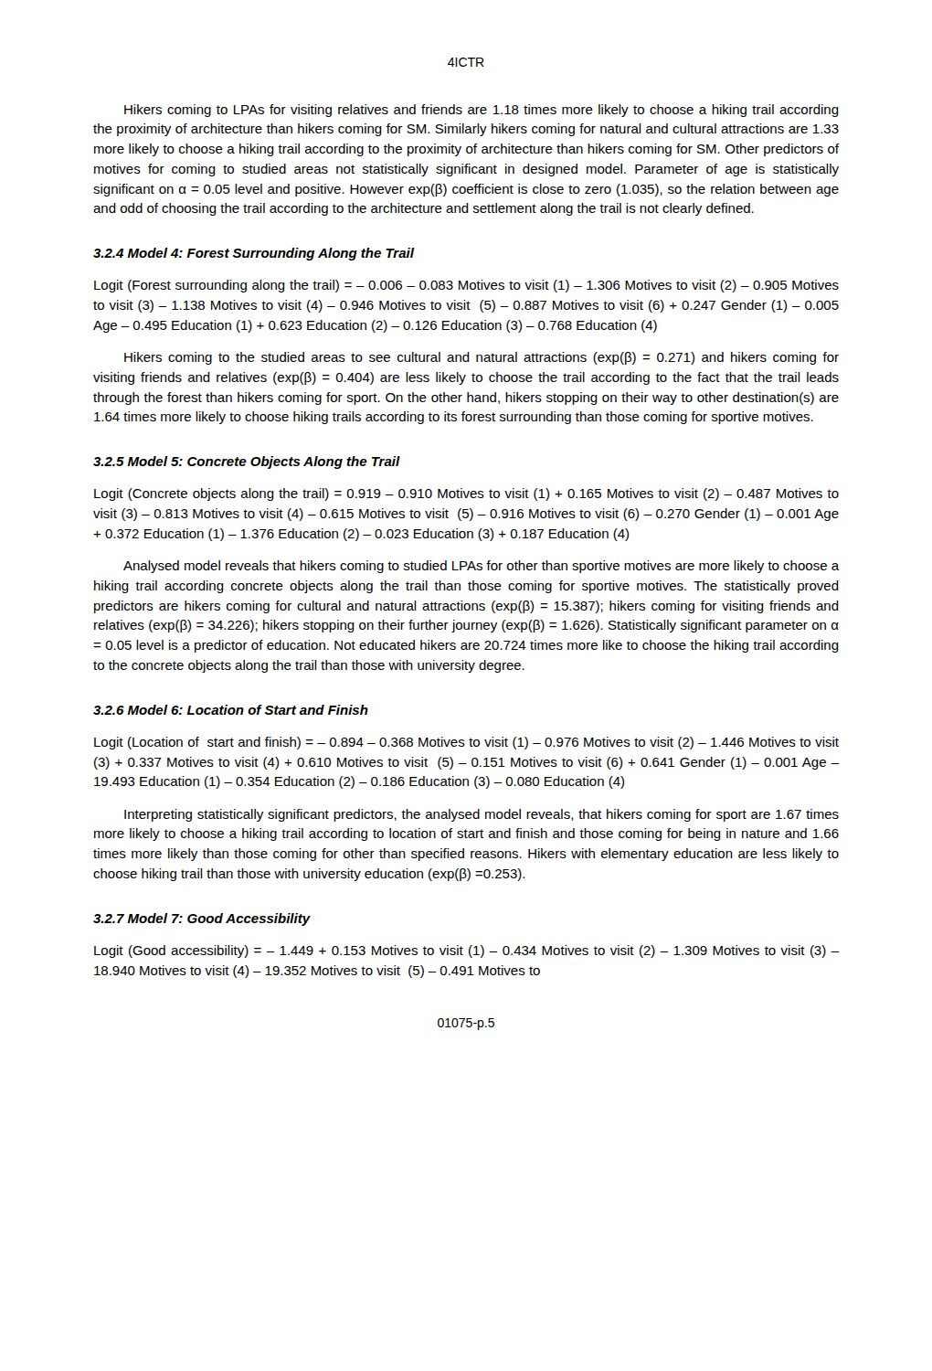4ICTR
Hikers coming to LPAs for visiting relatives and friends are 1.18 times more likely to choose a hiking trail according the proximity of architecture than hikers coming for SM. Similarly hikers coming for natural and cultural attractions are 1.33 more likely to choose a hiking trail according to the proximity of architecture than hikers coming for SM. Other predictors of motives for coming to studied areas not statistically significant in designed model. Parameter of age is statistically significant on α = 0.05 level and positive. However exp(β) coefficient is close to zero (1.035), so the relation between age and odd of choosing the trail according to the architecture and settlement along the trail is not clearly defined.
3.2.4 Model 4: Forest Surrounding Along the Trail
Logit (Forest surrounding along the trail) = – 0.006 – 0.083 Motives to visit (1) – 1.306 Motives to visit (2) – 0.905 Motives to visit (3) – 1.138 Motives to visit (4) – 0.946 Motives to visit (5) – 0.887 Motives to visit (6) + 0.247 Gender (1) – 0.005 Age – 0.495 Education (1) + 0.623 Education (2) – 0.126 Education (3) – 0.768 Education (4)
Hikers coming to the studied areas to see cultural and natural attractions (exp(β) = 0.271) and hikers coming for visiting friends and relatives (exp(β) = 0.404) are less likely to choose the trail according to the fact that the trail leads through the forest than hikers coming for sport. On the other hand, hikers stopping on their way to other destination(s) are 1.64 times more likely to choose hiking trails according to its forest surrounding than those coming for sportive motives.
3.2.5 Model 5: Concrete Objects Along the Trail
Logit (Concrete objects along the trail) = 0.919 – 0.910 Motives to visit (1) + 0.165 Motives to visit (2) – 0.487 Motives to visit (3) – 0.813 Motives to visit (4) – 0.615 Motives to visit (5) – 0.916 Motives to visit (6) – 0.270 Gender (1) – 0.001 Age + 0.372 Education (1) – 1.376 Education (2) – 0.023 Education (3) + 0.187 Education (4)
Analysed model reveals that hikers coming to studied LPAs for other than sportive motives are more likely to choose a hiking trail according concrete objects along the trail than those coming for sportive motives. The statistically proved predictors are hikers coming for cultural and natural attractions (exp(β) = 15.387); hikers coming for visiting friends and relatives (exp(β) = 34.226); hikers stopping on their further journey (exp(β) = 1.626). Statistically significant parameter on α = 0.05 level is a predictor of education. Not educated hikers are 20.724 times more like to choose the hiking trail according to the concrete objects along the trail than those with university degree.
3.2.6 Model 6: Location of Start and Finish
Logit (Location of start and finish) = – 0.894 – 0.368 Motives to visit (1) – 0.976 Motives to visit (2) – 1.446 Motives to visit (3) + 0.337 Motives to visit (4) + 0.610 Motives to visit (5) – 0.151 Motives to visit (6) + 0.641 Gender (1) – 0.001 Age – 19.493 Education (1) – 0.354 Education (2) – 0.186 Education (3) – 0.080 Education (4)
Interpreting statistically significant predictors, the analysed model reveals, that hikers coming for sport are 1.67 times more likely to choose a hiking trail according to location of start and finish and those coming for being in nature and 1.66 times more likely than those coming for other than specified reasons. Hikers with elementary education are less likely to choose hiking trail than those with university education (exp(β) =0.253).
3.2.7 Model 7: Good Accessibility
Logit (Good accessibility) = – 1.449 + 0.153 Motives to visit (1) – 0.434 Motives to visit (2) – 1.309 Motives to visit (3) – 18.940 Motives to visit (4) – 19.352 Motives to visit (5) – 0.491 Motives to
01075-p.5